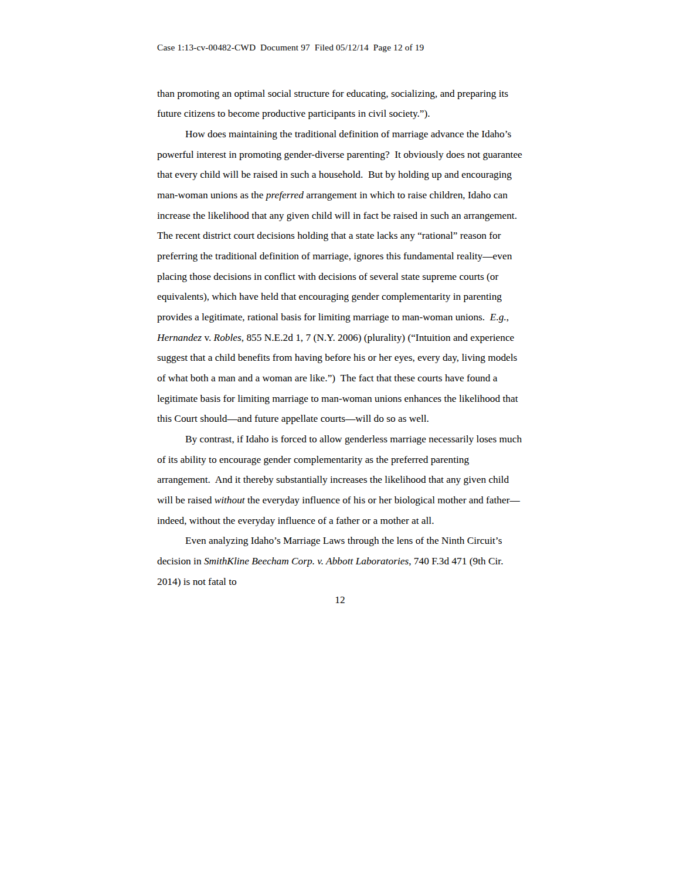Case 1:13-cv-00482-CWD Document 97 Filed 05/12/14 Page 12 of 19
than promoting an optimal social structure for educating, socializing, and preparing its future citizens to become productive participants in civil society.”).
How does maintaining the traditional definition of marriage advance the Idaho’s powerful interest in promoting gender-diverse parenting? It obviously does not guarantee that every child will be raised in such a household. But by holding up and encouraging man-woman unions as the preferred arrangement in which to raise children, Idaho can increase the likelihood that any given child will in fact be raised in such an arrangement. The recent district court decisions holding that a state lacks any “rational” reason for preferring the traditional definition of marriage, ignores this fundamental reality—even placing those decisions in conflict with decisions of several state supreme courts (or equivalents), which have held that encouraging gender complementarity in parenting provides a legitimate, rational basis for limiting marriage to man-woman unions. E.g., Hernandez v. Robles, 855 N.E.2d 1, 7 (N.Y. 2006) (plurality) (“Intuition and experience suggest that a child benefits from having before his or her eyes, every day, living models of what both a man and a woman are like.”) The fact that these courts have found a legitimate basis for limiting marriage to man-woman unions enhances the likelihood that this Court should—and future appellate courts—will do so as well.
By contrast, if Idaho is forced to allow genderless marriage necessarily loses much of its ability to encourage gender complementarity as the preferred parenting arrangement. And it thereby substantially increases the likelihood that any given child will be raised without the everyday influence of his or her biological mother and father—indeed, without the everyday influence of a father or a mother at all.
Even analyzing Idaho’s Marriage Laws through the lens of the Ninth Circuit’s decision in SmithKline Beecham Corp. v. Abbott Laboratories, 740 F.3d 471 (9th Cir. 2014) is not fatal to
12